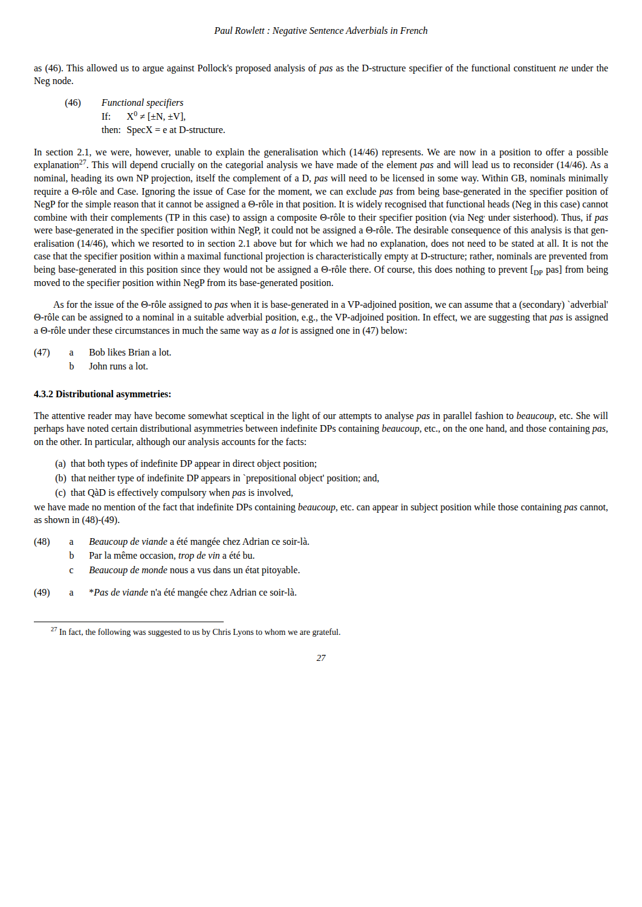Paul Rowlett : Negative Sentence Adverbials in French
as (46). This allowed us to argue against Pollock's proposed analysis of pas as the D-structure specifier of the functional constituent ne under the Neg node.
| (46) | Functional specifiers |
| | If: | X 0 ≠ [±N, ±V], |
| | then: | SpecX = e at D-structure. |
In section 2.1, we were, however, unable to explain the generalisation which (14/46) represents. We are now in a position to offer a possible explanation27. This will depend crucially on the categorial analysis we have made of the element pas and will lead us to reconsider (14/46). As a nominal, heading its own NP projection, itself the complement of a D, pas will need to be licensed in some way. Within GB, nominals minimally require a Θ-rôle and Case. Ignoring the issue of Case for the moment, we can exclude pas from being base-generated in the specifier position of NegP for the simple reason that it cannot be assigned a Θ-rôle in that position. It is widely recognised that functional heads (Neg in this case) cannot combine with their complements (TP in this case) to assign a composite Θ-rôle to their specifier position (via Neg′ under sisterhood). Thus, if pas were base-generated in the specifier position within NegP, it could not be assigned a Θ-rôle. The desirable consequence of this analysis is that generalisation (14/46), which we resorted to in section 2.1 above but for which we had no explanation, does not need to be stated at all. It is not the case that the specifier position within a maximal functional projection is characteristically empty at D-structure; rather, nominals are prevented from being base-generated in this position since they would not be assigned a Θ-rôle there. Of course, this does nothing to prevent [DP pas] from being moved to the specifier position within NegP from its base-generated position.
As for the issue of the Θ-rôle assigned to pas when it is base-generated in a VP-adjoined position, we can assume that a (secondary) `adverbial' Θ-rôle can be assigned to a nominal in a suitable adverbial position, e.g., the VP-adjoined position. In effect, we are suggesting that pas is assigned a Θ-rôle under these circumstances in much the same way as a lot is assigned one in (47) below:
| (47) | a | Bob likes Brian a lot. |
| | b | John runs a lot. |
4.3.2 Distributional asymmetries:
The attentive reader may have become somewhat sceptical in the light of our attempts to analyse pas in parallel fashion to beaucoup, etc. She will perhaps have noted certain distributional asymmetries between indefinite DPs containing beaucoup, etc., on the one hand, and those containing pas, on the other. In particular, although our analysis accounts for the facts:
(a) that both types of indefinite DP appear in direct object position;
(b) that neither type of indefinite DP appears in `prepositional object' position; and,
(c) that QàD is effectively compulsory when pas is involved,
we have made no mention of the fact that indefinite DPs containing beaucoup, etc. can appear in subject position while those containing pas cannot, as shown in (48)-(49).
| (48) | a | Beaucoup de viande a été mangée chez Adrian ce soir-là. |
| | b | Par la même occasion, trop de vin a été bu. |
| | c | Beaucoup de monde nous a vus dans un état pitoyable. |
| (49) | a | * Pas de viande n'a été mangée chez Adrian ce soir-là. |
27 In fact, the following was suggested to us by Chris Lyons to whom we are grateful.
27